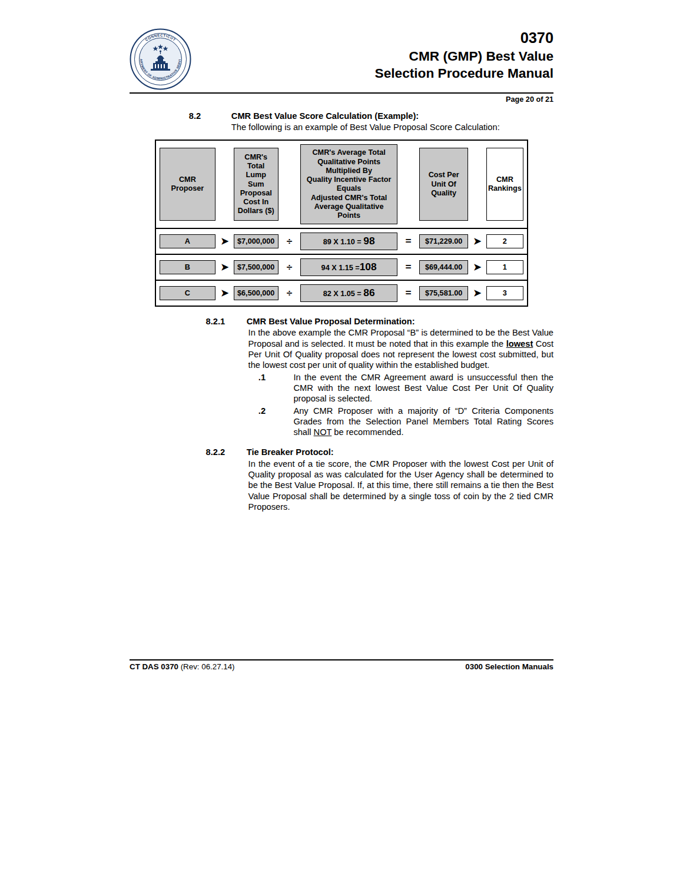CONNECTICUT DEPARTMENT OF ADMINISTRATIVE SERVICES
0370
CMR (GMP) Best Value
Selection Procedure Manual
Page 20 of 21
8.2 CMR Best Value Score Calculation (Example):
The following is an example of Best Value Proposal Score Calculation:
| CMR Proposer | | CMR's Total Lump Sum Proposal Cost In Dollars ($) | | CMR's Average Total Qualitative Points Multiplied By Quality Incentive Factor Equals Adjusted CMR's Total Average Qualitative Points | | Cost Per Unit Of Quality | | CMR Rankings |
| A | ➤ | $7,000,000 | ÷ | 89 X 1.10 = 98 | = | $71,229.00 | ➤ | 2 |
| B | ➤ | $7,500,000 | ÷ | 94 X 1.15 = 108 | = | $69,444.00 | ➤ | 1 |
| C | ➤ | $6,500,000 | ÷ | 82 X 1.05 = 86 | = | $75,581.00 | ➤ | 3 |
8.2.1 CMR Best Value Proposal Determination:
In the above example the CMR Proposal “B” is determined to be the Best Value Proposal and is selected. It must be noted that in this example the lowest Cost Per Unit Of Quality proposal does not represent the lowest cost submitted, but the lowest cost per unit of quality within the established budget.
.1 In the event the CMR Agreement award is unsuccessful then the CMR with the next lowest Best Value Cost Per Unit Of Quality proposal is selected.
.2 Any CMR Proposer with a majority of “D” Criteria Components Grades from the Selection Panel Members Total Rating Scores shall NOT be recommended.
8.2.2 Tie Breaker Protocol:
In the event of a tie score, the CMR Proposer with the lowest Cost per Unit of Quality proposal as was calculated for the User Agency shall be determined to be the Best Value Proposal. If, at this time, there still remains a tie then the Best Value Proposal shall be determined by a single toss of coin by the 2 tied CMR Proposers.
CT DAS 0370 (Rev: 06.27.14)
0300 Selection Manuals